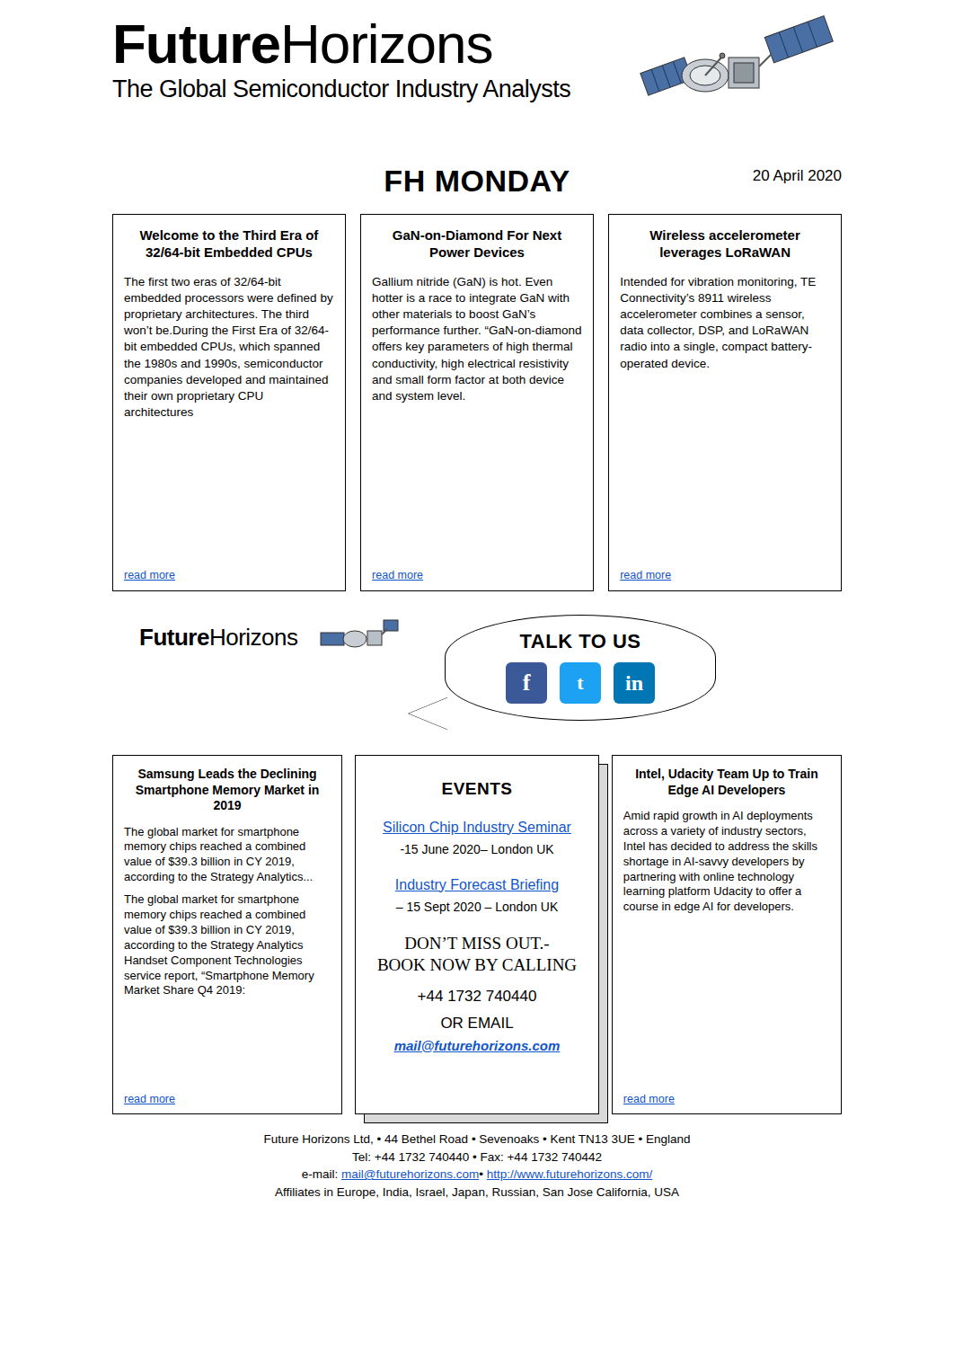FutureHorizons
The Global Semiconductor Industry Analysts
FH MONDAY
20 April 2020
Welcome to the Third Era of 32/64-bit Embedded CPUs
The first two eras of 32/64-bit embedded processors were defined by proprietary architectures. The third won’t be.During the First Era of 32/64-bit embedded CPUs, which spanned the 1980s and 1990s, semiconductor companies developed and maintained their own proprietary CPU architectures
read more
GaN-on-Diamond For Next Power Devices
Gallium nitride (GaN) is hot. Even hotter is a race to integrate GaN with other materials to boost GaN’s performance further. “GaN-on-diamond offers key parameters of high thermal conductivity, high electrical resistivity and small form factor at both device and system level.
read more
Wireless accelerometer leverages LoRaWAN
Intended for vibration monitoring, TE Connectivity’s 8911 wireless accelerometer combines a sensor, data collector, DSP, and LoRaWAN radio into a single, compact battery-operated device.
read more
FutureHorizons
TALK TO US
f
t
in
Samsung Leads the Declining Smartphone Memory Market in 2019
The global market for smartphone memory chips reached a combined value of $39.3 billion in CY 2019, according to the Strategy Analytics...
The global market for smartphone memory chips reached a combined value of $39.3 billion in CY 2019, according to the Strategy Analytics Handset Component Technologies service report, “Smartphone Memory Market Share Q4 2019:
read more
EVENTS
Silicon Chip Industry Seminar
-15 June 2020– London UK
Industry Forecast Briefing
– 15 Sept 2020 – London UK
DON’T MISS OUT.-
BOOK NOW BY CALLING
+44 1732 740440
OR EMAIL
mail@futurehorizons.com
Intel, Udacity Team Up to Train Edge AI Developers
Amid rapid growth in AI deployments across a variety of industry sectors, Intel has decided to address the skills shortage in AI-savvy developers by partnering with online technology learning platform Udacity to offer a course in edge AI for developers.
read more
Future Horizons Ltd, • 44 Bethel Road • Sevenoaks • Kent TN13 3UE • England
Tel: +44 1732 740440 • Fax: +44 1732 740442
e-mail: mail@futurehorizons.com• http://www.futurehorizons.com/
Affiliates in Europe, India, Israel, Japan, Russian, San Jose California, USA